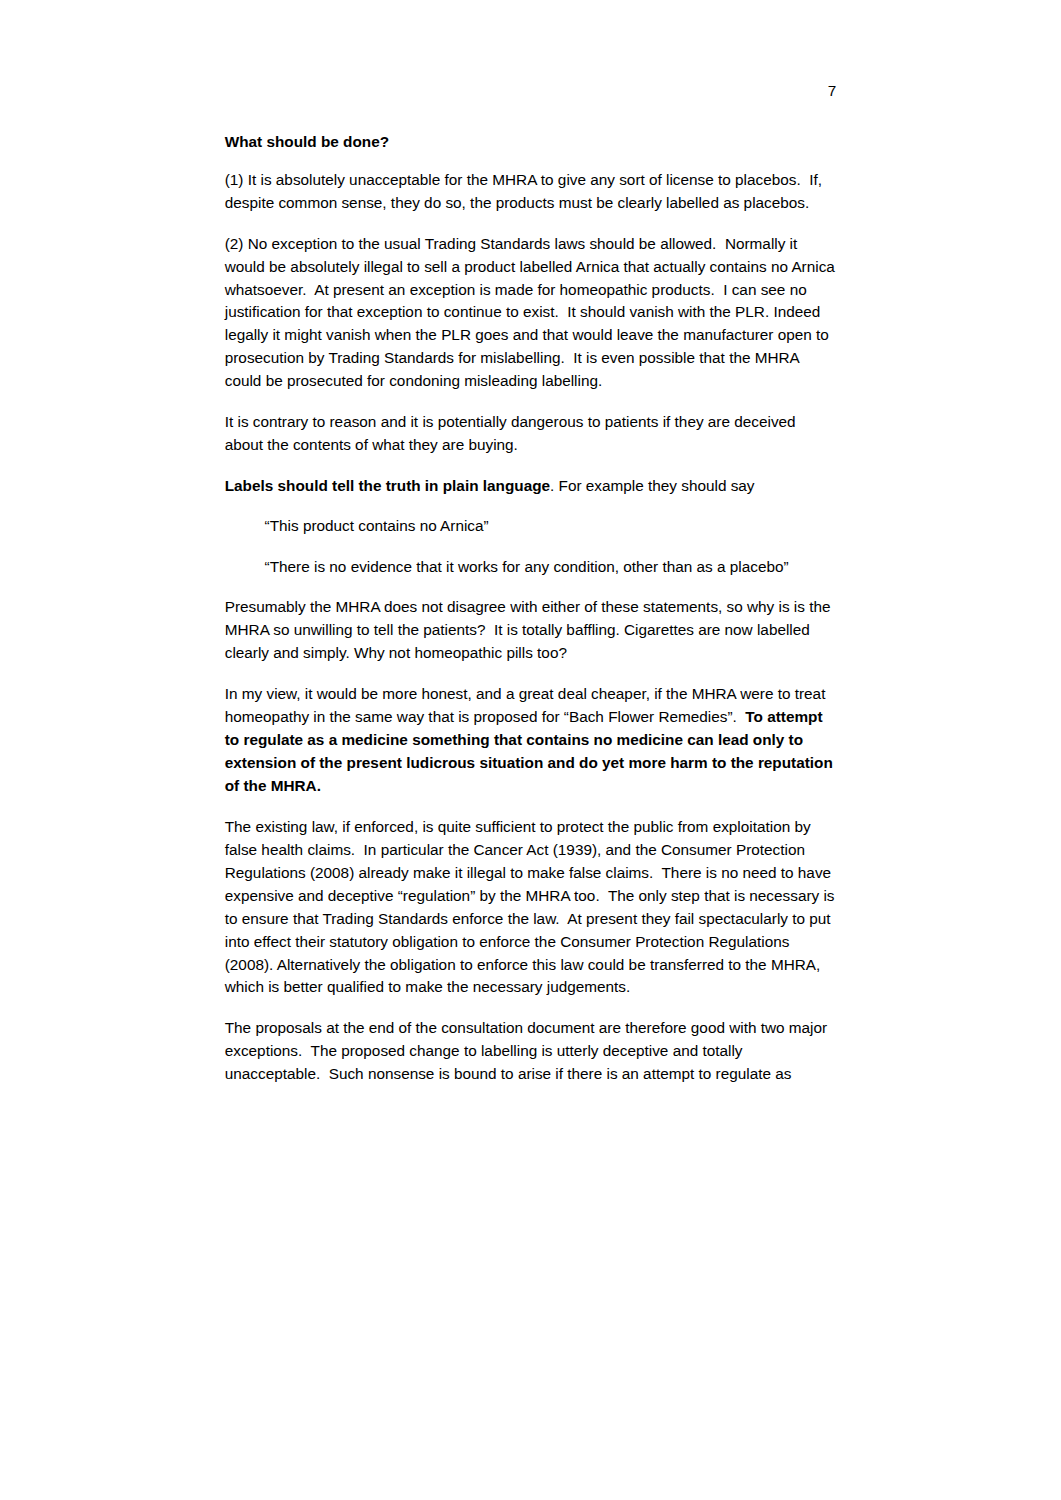7
What should be done?
(1) It is absolutely unacceptable for the MHRA to give any sort of license to placebos. If, despite common sense, they do so, the products must be clearly labelled as placebos.
(2) No exception to the usual Trading Standards laws should be allowed. Normally it would be absolutely illegal to sell a product labelled Arnica that actually contains no Arnica whatsoever. At present an exception is made for homeopathic products. I can see no justification for that exception to continue to exist. It should vanish with the PLR. Indeed legally it might vanish when the PLR goes and that would leave the manufacturer open to prosecution by Trading Standards for mislabelling. It is even possible that the MHRA could be prosecuted for condoning misleading labelling.
It is contrary to reason and it is potentially dangerous to patients if they are deceived about the contents of what they are buying.
Labels should tell the truth in plain language. For example they should say
“This product contains no Arnica”
“There is no evidence that it works for any condition, other than as a placebo”
Presumably the MHRA does not disagree with either of these statements, so why is is the MHRA so unwilling to tell the patients? It is totally baffling. Cigarettes are now labelled clearly and simply. Why not homeopathic pills too?
In my view, it would be more honest, and a great deal cheaper, if the MHRA were to treat homeopathy in the same way that is proposed for “Bach Flower Remedies”. To attempt to regulate as a medicine something that contains no medicine can lead only to extension of the present ludicrous situation and do yet more harm to the reputation of the MHRA.
The existing law, if enforced, is quite sufficient to protect the public from exploitation by false health claims. In particular the Cancer Act (1939), and the Consumer Protection Regulations (2008) already make it illegal to make false claims. There is no need to have expensive and deceptive “regulation” by the MHRA too. The only step that is necessary is to ensure that Trading Standards enforce the law. At present they fail spectacularly to put into effect their statutory obligation to enforce the Consumer Protection Regulations (2008). Alternatively the obligation to enforce this law could be transferred to the MHRA, which is better qualified to make the necessary judgements.
The proposals at the end of the consultation document are therefore good with two major exceptions. The proposed change to labelling is utterly deceptive and totally unacceptable. Such nonsense is bound to arise if there is an attempt to regulate as